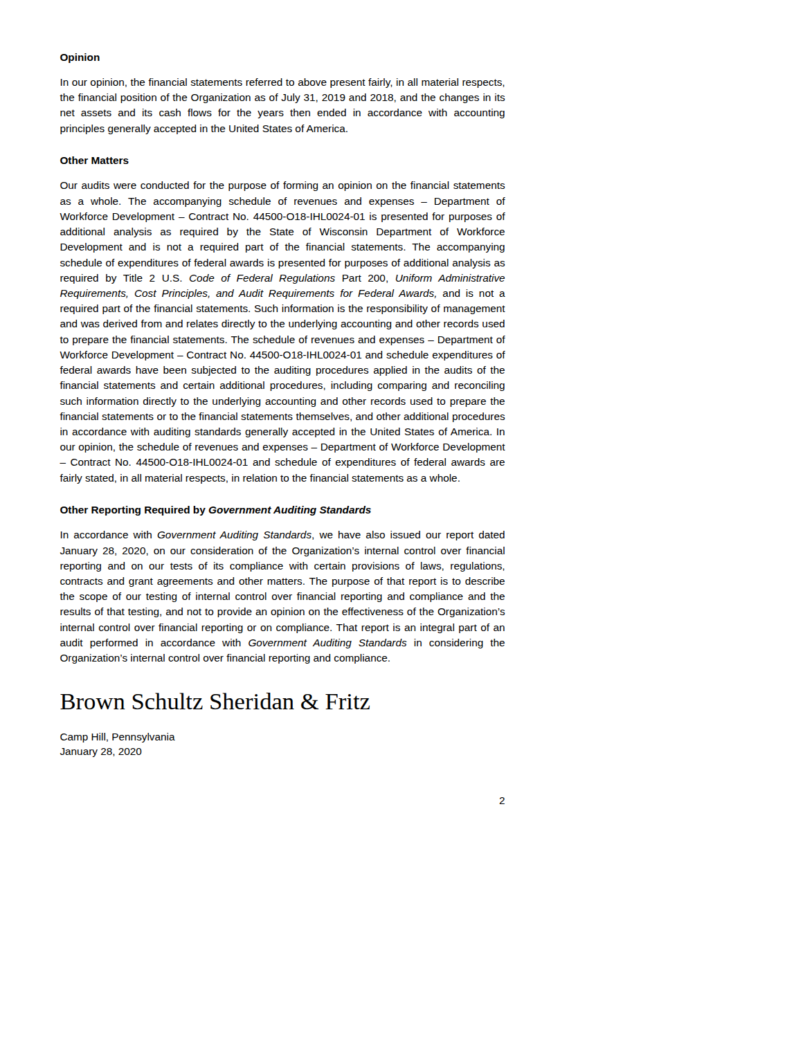Opinion
In our opinion, the financial statements referred to above present fairly, in all material respects, the financial position of the Organization as of July 31, 2019 and 2018, and the changes in its net assets and its cash flows for the years then ended in accordance with accounting principles generally accepted in the United States of America.
Other Matters
Our audits were conducted for the purpose of forming an opinion on the financial statements as a whole. The accompanying schedule of revenues and expenses – Department of Workforce Development – Contract No. 44500-O18-IHL0024-01 is presented for purposes of additional analysis as required by the State of Wisconsin Department of Workforce Development and is not a required part of the financial statements. The accompanying schedule of expenditures of federal awards is presented for purposes of additional analysis as required by Title 2 U.S. Code of Federal Regulations Part 200, Uniform Administrative Requirements, Cost Principles, and Audit Requirements for Federal Awards, and is not a required part of the financial statements. Such information is the responsibility of management and was derived from and relates directly to the underlying accounting and other records used to prepare the financial statements. The schedule of revenues and expenses – Department of Workforce Development – Contract No. 44500-O18-IHL0024-01 and schedule expenditures of federal awards have been subjected to the auditing procedures applied in the audits of the financial statements and certain additional procedures, including comparing and reconciling such information directly to the underlying accounting and other records used to prepare the financial statements or to the financial statements themselves, and other additional procedures in accordance with auditing standards generally accepted in the United States of America. In our opinion, the schedule of revenues and expenses – Department of Workforce Development – Contract No. 44500-O18-IHL0024-01 and schedule of expenditures of federal awards are fairly stated, in all material respects, in relation to the financial statements as a whole.
Other Reporting Required by Government Auditing Standards
In accordance with Government Auditing Standards, we have also issued our report dated January 28, 2020, on our consideration of the Organization’s internal control over financial reporting and on our tests of its compliance with certain provisions of laws, regulations, contracts and grant agreements and other matters. The purpose of that report is to describe the scope of our testing of internal control over financial reporting and compliance and the results of that testing, and not to provide an opinion on the effectiveness of the Organization’s internal control over financial reporting or on compliance. That report is an integral part of an audit performed in accordance with Government Auditing Standards in considering the Organization’s internal control over financial reporting and compliance.
Brown Schultz Sheridan & Fritz
Camp Hill, Pennsylvania
January 28, 2020
2